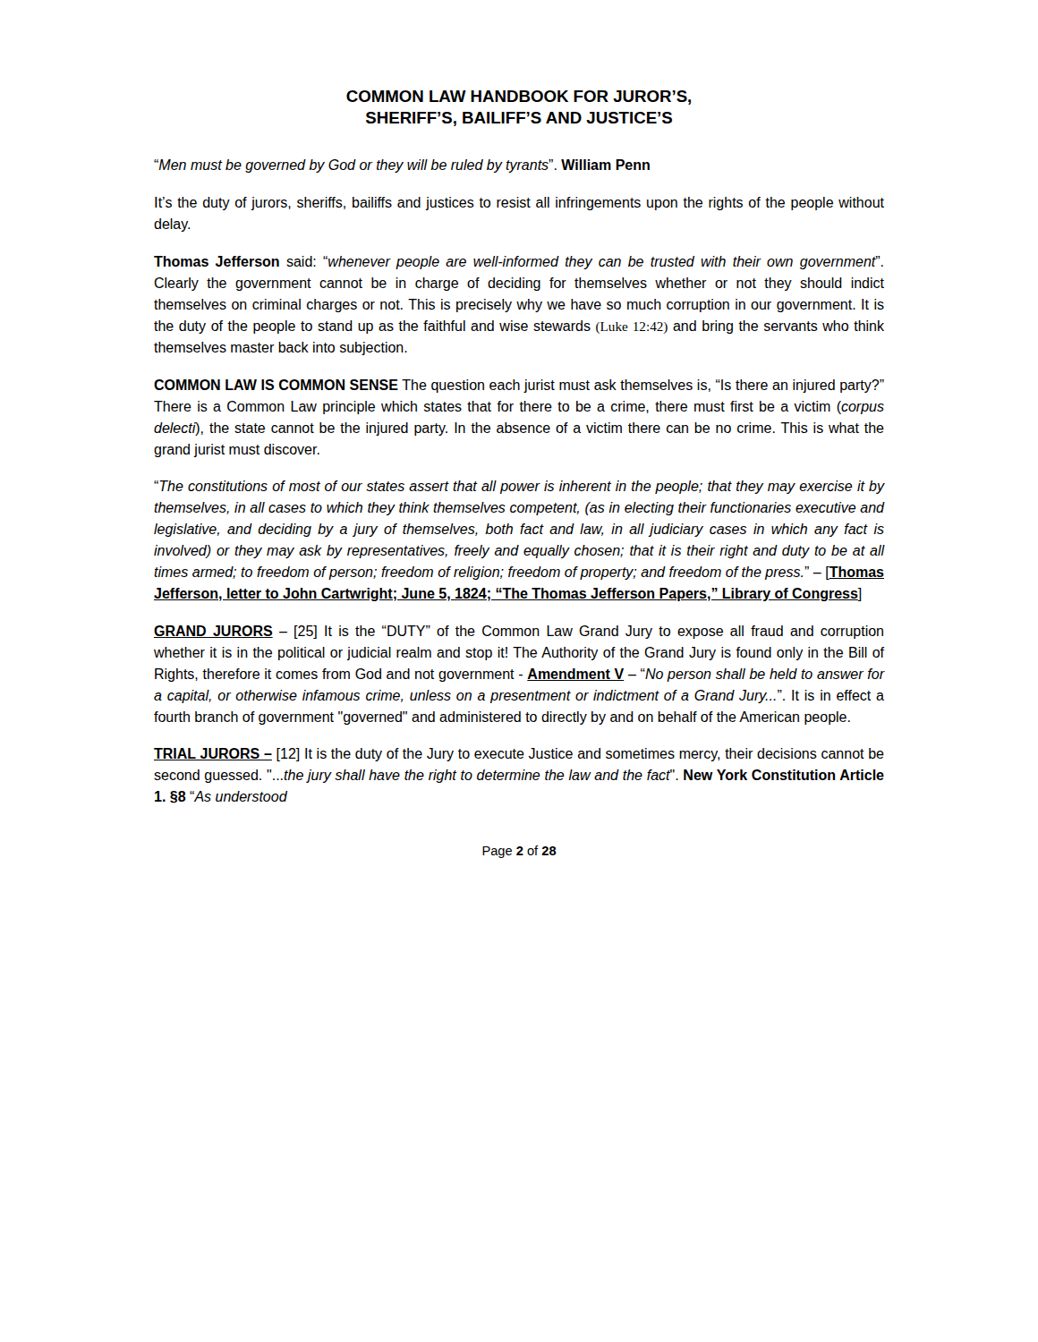COMMON LAW HANDBOOK FOR JUROR’S,
SHERIFF’S, BAILIFF’S AND JUSTICE’S
“Men must be governed by God or they will be ruled by tyrants”. William Penn
It’s the duty of jurors, sheriffs, bailiffs and justices to resist all infringements upon the rights of the people without delay.
Thomas Jefferson said: “whenever people are well-informed they can be trusted with their own government”. Clearly the government cannot be in charge of deciding for themselves whether or not they should indict themselves on criminal charges or not. This is precisely why we have so much corruption in our government. It is the duty of the people to stand up as the faithful and wise stewards (Luke 12:42) and bring the servants who think themselves master back into subjection.
COMMON LAW IS COMMON SENSE The question each jurist must ask themselves is, “Is there an injured party?” There is a Common Law principle which states that for there to be a crime, there must first be a victim (corpus delecti), the state cannot be the injured party. In the absence of a victim there can be no crime. This is what the grand jurist must discover.
“The constitutions of most of our states assert that all power is inherent in the people; that they may exercise it by themselves, in all cases to which they think themselves competent, (as in electing their functionaries executive and legislative, and deciding by a jury of themselves, both fact and law, in all judiciary cases in which any fact is involved) or they may ask by representatives, freely and equally chosen; that it is their right and duty to be at all times armed; to freedom of person; freedom of religion; freedom of property; and freedom of the press.” – [Thomas Jefferson, letter to John Cartwright; June 5, 1824; “The Thomas Jefferson Papers,” Library of Congress]
GRAND JURORS – [25] It is the “DUTY” of the Common Law Grand Jury to expose all fraud and corruption whether it is in the political or judicial realm and stop it! The Authority of the Grand Jury is found only in the Bill of Rights, therefore it comes from God and not government - Amendment V – “No person shall be held to answer for a capital, or otherwise infamous crime, unless on a presentment or indictment of a Grand Jury...”. It is in effect a fourth branch of government "governed" and administered to directly by and on behalf of the American people.
TRIAL JURORS – [12] It is the duty of the Jury to execute Justice and sometimes mercy, their decisions cannot be second guessed. "...the jury shall have the right to determine the law and the fact". New York Constitution Article 1. §8 “As understood
Page 2 of 28